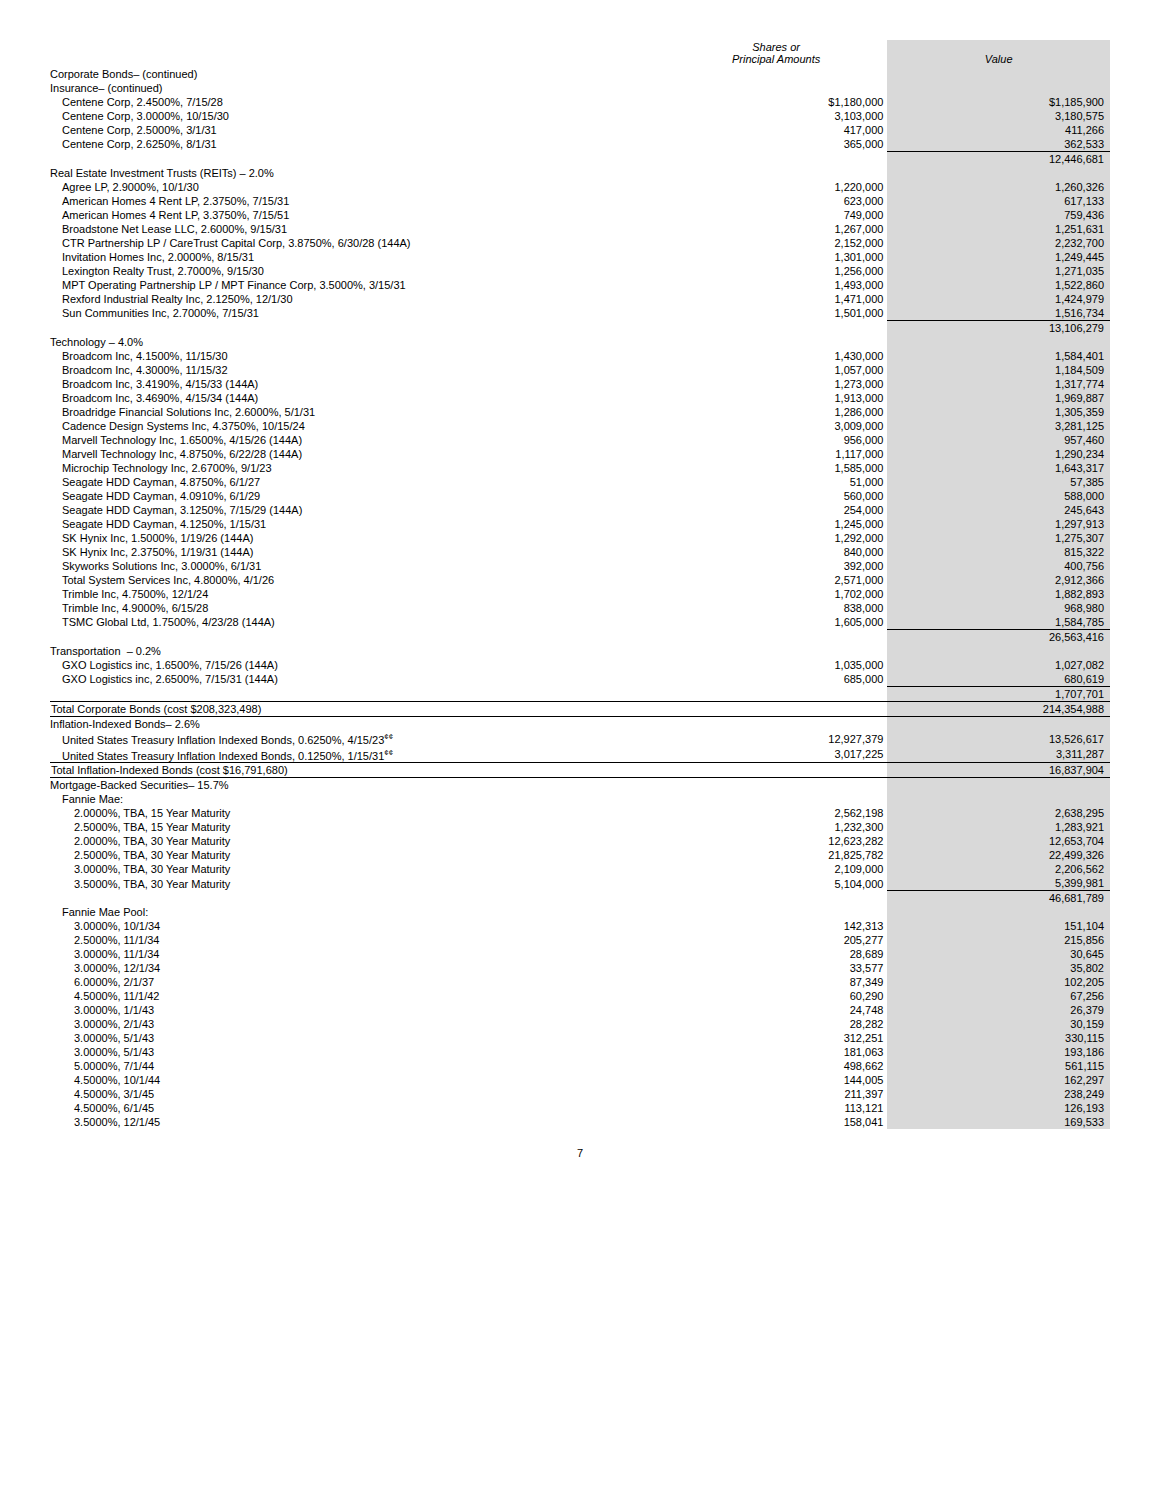| | Shares or Principal Amounts | Value |
| --- | --- | --- |
| Corporate Bonds– (continued) | | |
| Insurance– (continued) | | |
| Centene Corp, 2.4500%, 7/15/28 | $1,180,000 | $1,185,900 |
| Centene Corp, 3.0000%, 10/15/30 | 3,103,000 | 3,180,575 |
| Centene Corp, 2.5000%, 3/1/31 | 417,000 | 411,266 |
| Centene Corp, 2.6250%, 8/1/31 | 365,000 | 362,533 |
| | | 12,446,681 |
| Real Estate Investment Trusts (REITs) – 2.0% | | |
| Agree LP, 2.9000%, 10/1/30 | 1,220,000 | 1,260,326 |
| American Homes 4 Rent LP, 2.3750%, 7/15/31 | 623,000 | 617,133 |
| American Homes 4 Rent LP, 3.3750%, 7/15/51 | 749,000 | 759,436 |
| Broadstone Net Lease LLC, 2.6000%, 9/15/31 | 1,267,000 | 1,251,631 |
| CTR Partnership LP / CareTrust Capital Corp, 3.8750%, 6/30/28 (144A) | 2,152,000 | 2,232,700 |
| Invitation Homes Inc, 2.0000%, 8/15/31 | 1,301,000 | 1,249,445 |
| Lexington Realty Trust, 2.7000%, 9/15/30 | 1,256,000 | 1,271,035 |
| MPT Operating Partnership LP / MPT Finance Corp, 3.5000%, 3/15/31 | 1,493,000 | 1,522,860 |
| Rexford Industrial Realty Inc, 2.1250%, 12/1/30 | 1,471,000 | 1,424,979 |
| Sun Communities Inc, 2.7000%, 7/15/31 | 1,501,000 | 1,516,734 |
| | | 13,106,279 |
| Technology – 4.0% | | |
| Broadcom Inc, 4.1500%, 11/15/30 | 1,430,000 | 1,584,401 |
| Broadcom Inc, 4.3000%, 11/15/32 | 1,057,000 | 1,184,509 |
| Broadcom Inc, 3.4190%, 4/15/33 (144A) | 1,273,000 | 1,317,774 |
| Broadcom Inc, 3.4690%, 4/15/34 (144A) | 1,913,000 | 1,969,887 |
| Broadridge Financial Solutions Inc, 2.6000%, 5/1/31 | 1,286,000 | 1,305,359 |
| Cadence Design Systems Inc, 4.3750%, 10/15/24 | 3,009,000 | 3,281,125 |
| Marvell Technology Inc, 1.6500%, 4/15/26 (144A) | 956,000 | 957,460 |
| Marvell Technology Inc, 4.8750%, 6/22/28 (144A) | 1,117,000 | 1,290,234 |
| Microchip Technology Inc, 2.6700%, 9/1/23 | 1,585,000 | 1,643,317 |
| Seagate HDD Cayman, 4.8750%, 6/1/27 | 51,000 | 57,385 |
| Seagate HDD Cayman, 4.0910%, 6/1/29 | 560,000 | 588,000 |
| Seagate HDD Cayman, 3.1250%, 7/15/29 (144A) | 254,000 | 245,643 |
| Seagate HDD Cayman, 4.1250%, 1/15/31 | 1,245,000 | 1,297,913 |
| SK Hynix Inc, 1.5000%, 1/19/26 (144A) | 1,292,000 | 1,275,307 |
| SK Hynix Inc, 2.3750%, 1/19/31 (144A) | 840,000 | 815,322 |
| Skyworks Solutions Inc, 3.0000%, 6/1/31 | 392,000 | 400,756 |
| Total System Services Inc, 4.8000%, 4/1/26 | 2,571,000 | 2,912,366 |
| Trimble Inc, 4.7500%, 12/1/24 | 1,702,000 | 1,882,893 |
| Trimble Inc, 4.9000%, 6/15/28 | 838,000 | 968,980 |
| TSMC Global Ltd, 1.7500%, 4/23/28 (144A) | 1,605,000 | 1,584,785 |
| | | 26,563,416 |
| Transportation – 0.2% | | |
| GXO Logistics inc, 1.6500%, 7/15/26 (144A) | 1,035,000 | 1,027,082 |
| GXO Logistics inc, 2.6500%, 7/15/31 (144A) | 685,000 | 680,619 |
| | | 1,707,701 |
| Total Corporate Bonds (cost $208,323,498) | | 214,354,988 |
| Inflation-Indexed Bonds– 2.6% | | |
| United States Treasury Inflation Indexed Bonds, 0.6250%, 4/15/23 ¢¢ | 12,927,379 | 13,526,617 |
| United States Treasury Inflation Indexed Bonds, 0.1250%, 1/15/31 ¢¢ | 3,017,225 | 3,311,287 |
| Total Inflation-Indexed Bonds (cost $16,791,680) | | 16,837,904 |
| Mortgage-Backed Securities– 15.7% | | |
| Fannie Mae: | | |
| 2.0000%, TBA, 15 Year Maturity | 2,562,198 | 2,638,295 |
| 2.5000%, TBA, 15 Year Maturity | 1,232,300 | 1,283,921 |
| 2.0000%, TBA, 30 Year Maturity | 12,623,282 | 12,653,704 |
| 2.5000%, TBA, 30 Year Maturity | 21,825,782 | 22,499,326 |
| 3.0000%, TBA, 30 Year Maturity | 2,109,000 | 2,206,562 |
| 3.5000%, TBA, 30 Year Maturity | 5,104,000 | 5,399,981 |
| | | 46,681,789 |
| Fannie Mae Pool: | | |
| 3.0000%, 10/1/34 | 142,313 | 151,104 |
| 2.5000%, 11/1/34 | 205,277 | 215,856 |
| 3.0000%, 11/1/34 | 28,689 | 30,645 |
| 3.0000%, 12/1/34 | 33,577 | 35,802 |
| 6.0000%, 2/1/37 | 87,349 | 102,205 |
| 4.5000%, 11/1/42 | 60,290 | 67,256 |
| 3.0000%, 1/1/43 | 24,748 | 26,379 |
| 3.0000%, 2/1/43 | 28,282 | 30,159 |
| 3.0000%, 5/1/43 | 312,251 | 330,115 |
| 3.0000%, 5/1/43 | 181,063 | 193,186 |
| 5.0000%, 7/1/44 | 498,662 | 561,115 |
| 4.5000%, 10/1/44 | 144,005 | 162,297 |
| 4.5000%, 3/1/45 | 211,397 | 238,249 |
| 4.5000%, 6/1/45 | 113,121 | 126,193 |
| 3.5000%, 12/1/45 | 158,041 | 169,533 |
7